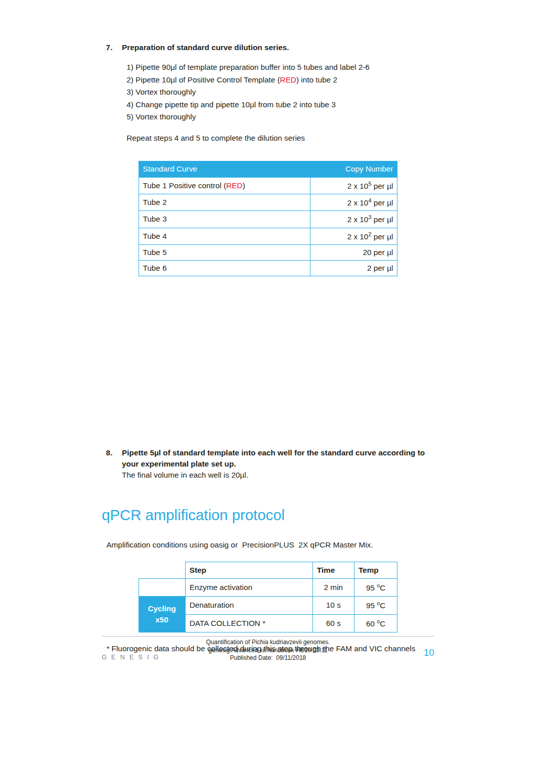7. Preparation of standard curve dilution series.
1) Pipette 90µl of template preparation buffer into 5 tubes and label 2-6
2) Pipette 10µl of Positive Control Template (RED) into tube 2
3) Vortex thoroughly
4) Change pipette tip and pipette 10µl from tube 2 into tube 3
5) Vortex thoroughly
Repeat steps 4 and 5 to complete the dilution series
| Standard Curve | Copy Number |
| --- | --- |
| Tube 1 Positive control ( RED ) | 2 x 10 5 per µl |
| Tube 2 | 2 x 10 4 per µl |
| Tube 3 | 2 x 10 3 per µl |
| Tube 4 | 2 x 10 2 per µl |
| Tube 5 | 20 per µl |
| Tube 6 | 2 per µl |
8. Pipette 5µl of standard template into each well for the standard curve according to your experimental plate set up.
The final volume in each well is 20µl.
qPCR amplification protocol
Amplification conditions using oasig or PrecisionPLUS 2X qPCR Master Mix.
| | Step | Time | Temp |
| --- | --- | --- | --- |
| | Enzyme activation | 2 min | 95 o C |
| Cycling x50 | Denaturation | 10 s | 95 o C |
| DATA COLLECTION * | 60 s | 60 o C |
* Fluorogenic data should be collected during this step through the FAM and VIC channels
G E N E S I G
Quantification of Pichia kudriavzevii genomes.
genesig Advanced kit handbook HB10.03.11
Published Date: 09/11/2018
10